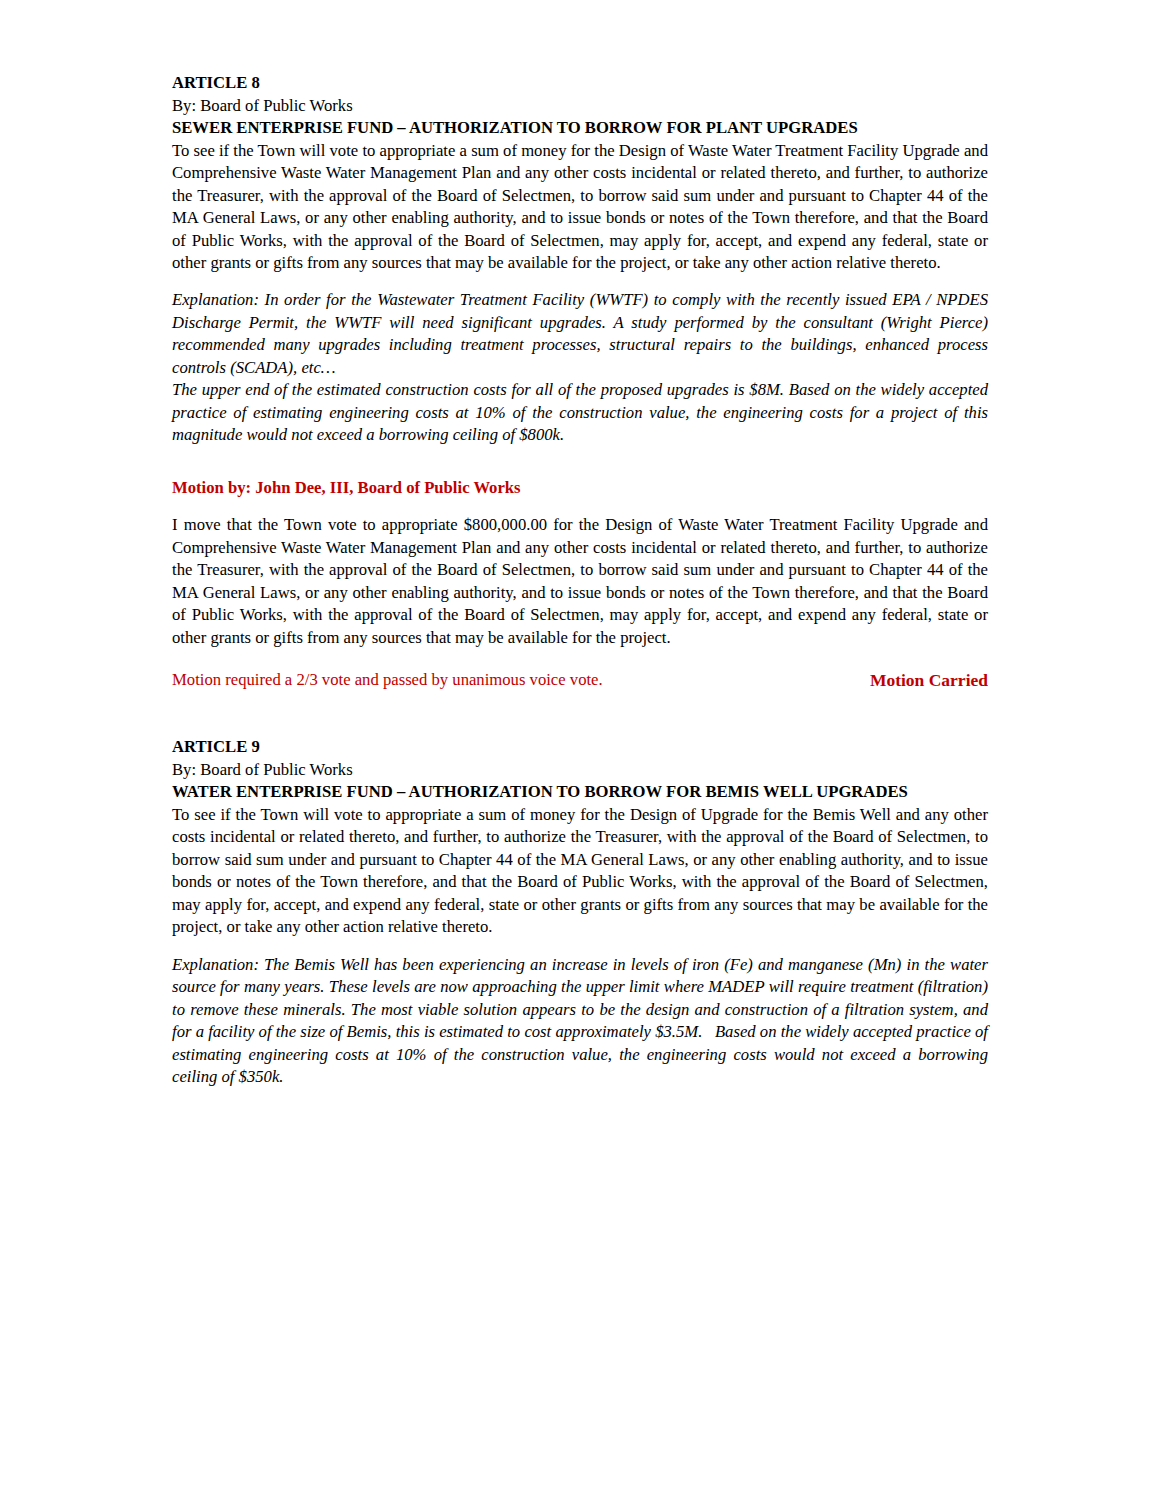ARTICLE 8
By: Board of Public Works
SEWER ENTERPRISE FUND – AUTHORIZATION TO BORROW FOR PLANT UPGRADES
To see if the Town will vote to appropriate a sum of money for the Design of Waste Water Treatment Facility Upgrade and Comprehensive Waste Water Management Plan and any other costs incidental or related thereto, and further, to authorize the Treasurer, with the approval of the Board of Selectmen, to borrow said sum under and pursuant to Chapter 44 of the MA General Laws, or any other enabling authority, and to issue bonds or notes of the Town therefore, and that the Board of Public Works, with the approval of the Board of Selectmen, may apply for, accept, and expend any federal, state or other grants or gifts from any sources that may be available for the project, or take any other action relative thereto.
Explanation: In order for the Wastewater Treatment Facility (WWTF) to comply with the recently issued EPA / NPDES Discharge Permit, the WWTF will need significant upgrades. A study performed by the consultant (Wright Pierce) recommended many upgrades including treatment processes, structural repairs to the buildings, enhanced process controls (SCADA), etc…
The upper end of the estimated construction costs for all of the proposed upgrades is $8M. Based on the widely accepted practice of estimating engineering costs at 10% of the construction value, the engineering costs for a project of this magnitude would not exceed a borrowing ceiling of $800k.
Motion by: John Dee, III, Board of Public Works
I move that the Town vote to appropriate $800,000.00 for the Design of Waste Water Treatment Facility Upgrade and Comprehensive Waste Water Management Plan and any other costs incidental or related thereto, and further, to authorize the Treasurer, with the approval of the Board of Selectmen, to borrow said sum under and pursuant to Chapter 44 of the MA General Laws, or any other enabling authority, and to issue bonds or notes of the Town therefore, and that the Board of Public Works, with the approval of the Board of Selectmen, may apply for, accept, and expend any federal, state or other grants or gifts from any sources that may be available for the project.
Motion required a 2/3 vote and passed by unanimous voice vote. Motion Carried
ARTICLE 9
By: Board of Public Works
WATER ENTERPRISE FUND – AUTHORIZATION TO BORROW FOR BEMIS WELL UPGRADES
To see if the Town will vote to appropriate a sum of money for the Design of Upgrade for the Bemis Well and any other costs incidental or related thereto, and further, to authorize the Treasurer, with the approval of the Board of Selectmen, to borrow said sum under and pursuant to Chapter 44 of the MA General Laws, or any other enabling authority, and to issue bonds or notes of the Town therefore, and that the Board of Public Works, with the approval of the Board of Selectmen, may apply for, accept, and expend any federal, state or other grants or gifts from any sources that may be available for the project, or take any other action relative thereto.
Explanation: The Bemis Well has been experiencing an increase in levels of iron (Fe) and manganese (Mn) in the water source for many years. These levels are now approaching the upper limit where MADEP will require treatment (filtration) to remove these minerals. The most viable solution appears to be the design and construction of a filtration system, and for a facility of the size of Bemis, this is estimated to cost approximately $3.5M. Based on the widely accepted practice of estimating engineering costs at 10% of the construction value, the engineering costs would not exceed a borrowing ceiling of $350k.